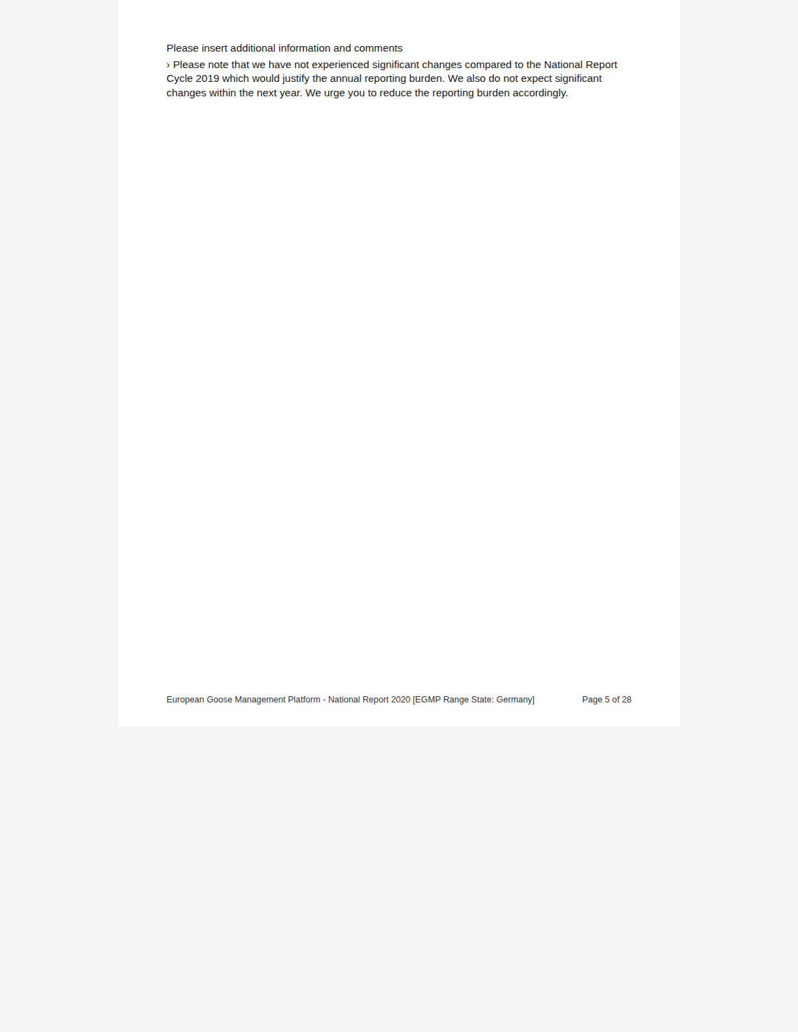Please insert additional information and comments
Please note that we have not experienced significant changes compared to the National Report Cycle 2019 which would justify the annual reporting burden. We also do not expect significant changes within the next year. We urge you to reduce the reporting burden accordingly.
European Goose Management Platform - National Report 2020 [EGMP Range State: Germany] Page 5 of 28